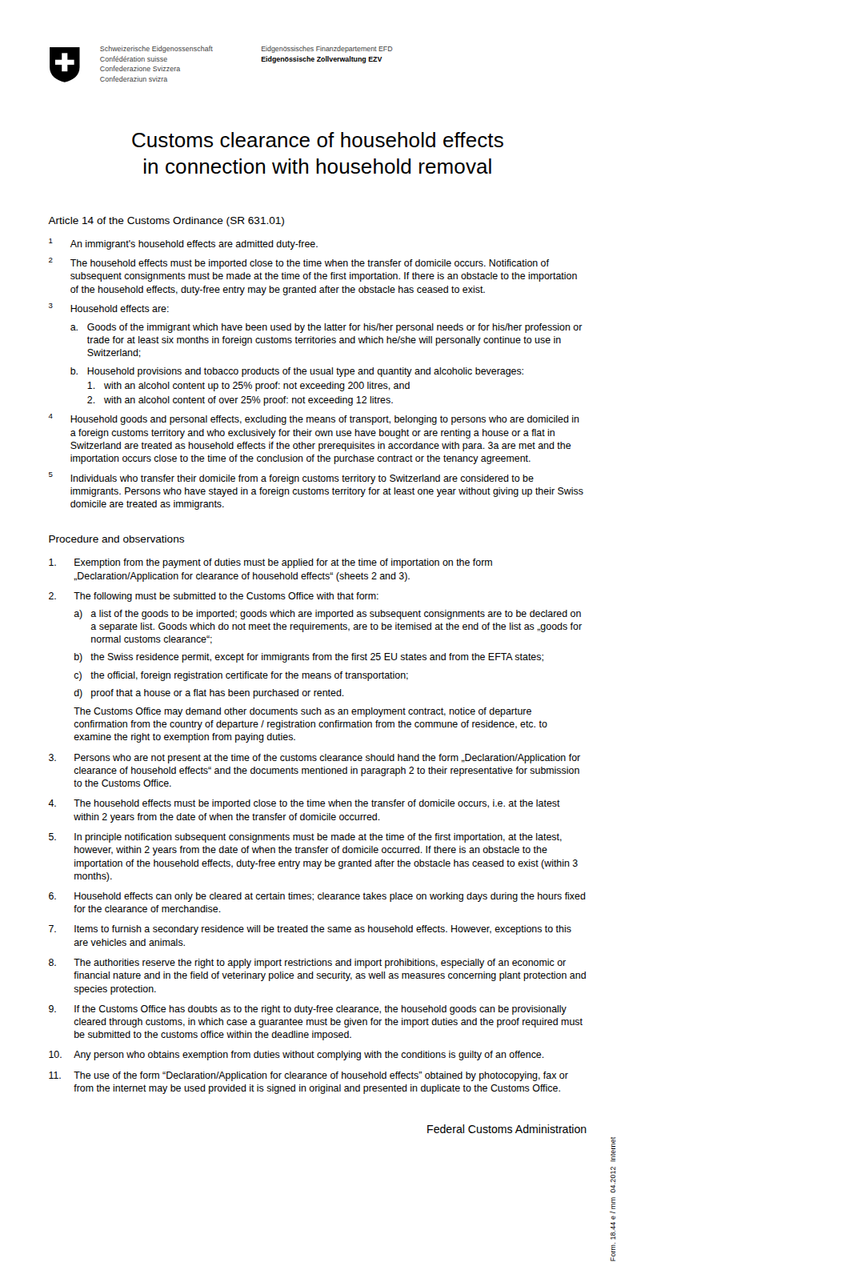Schweizerische Eidgenossenschaft
Confédération suisse
Confederazione Svizzera
Confederaziun svizra
Eidgenössisches Finanzdepartement EFD
Eidgenössische Zollverwaltung EZV
Customs clearance of household effects
in connection with household removal
Article 14 of the Customs Ordinance (SR 631.01)
1 An immigrant's household effects are admitted duty-free.
2 The household effects must be imported close to the time when the transfer of domicile occurs. Notification of subsequent consignments must be made at the time of the first importation. If there is an obstacle to the importation of the household effects, duty-free entry may be granted after the obstacle has ceased to exist.
3 Household effects are:
a. Goods of the immigrant which have been used by the latter for his/her personal needs or for his/her profession or trade for at least six months in foreign customs territories and which he/she will personally continue to use in Switzerland;
b. Household provisions and tobacco products of the usual type and quantity and alcoholic beverages:
1. with an alcohol content up to 25% proof: not exceeding 200 litres, and
2. with an alcohol content of over 25% proof: not exceeding 12 litres.
4 Household goods and personal effects, excluding the means of transport, belonging to persons who are domiciled in a foreign customs territory and who exclusively for their own use have bought or are renting a house or a flat in Switzerland are treated as household effects if the other prerequisites in accordance with para. 3a are met and the importation occurs close to the time of the conclusion of the purchase contract or the tenancy agreement.
5 Individuals who transfer their domicile from a foreign customs territory to Switzerland are considered to be immigrants. Persons who have stayed in a foreign customs territory for at least one year without giving up their Swiss domicile are treated as immigrants.
Procedure and observations
1. Exemption from the payment of duties must be applied for at the time of importation on the form „Declaration/Application for clearance of household effects“ (sheets 2 and 3).
2. The following must be submitted to the Customs Office with that form:
a) a list of the goods to be imported; goods which are imported as subsequent consignments are to be declared on a separate list. Goods which do not meet the requirements, are to be itemised at the end of the list as „goods for normal customs clearance“;
b) the Swiss residence permit, except for immigrants from the first 25 EU states and from the EFTA states;
c) the official, foreign registration certificate for the means of transportation;
d) proof that a house or a flat has been purchased or rented.
The Customs Office may demand other documents such as an employment contract, notice of departure confirmation from the country of departure / registration confirmation from the commune of residence, etc. to examine the right to exemption from paying duties.
3. Persons who are not present at the time of the customs clearance should hand the form „Declaration/Application for clearance of household effects“ and the documents mentioned in paragraph 2 to their representative for submission to the Customs Office.
4. The household effects must be imported close to the time when the transfer of domicile occurs, i.e. at the latest within 2 years from the date of when the transfer of domicile occurred.
5. In principle notification subsequent consignments must be made at the time of the first importation, at the latest, however, within 2 years from the date of when the transfer of domicile occurred. If there is an obstacle to the importation of the household effects, duty-free entry may be granted after the obstacle has ceased to exist (within 3 months).
6. Household effects can only be cleared at certain times; clearance takes place on working days during the hours fixed for the clearance of merchandise.
7. Items to furnish a secondary residence will be treated the same as household effects. However, exceptions to this are vehicles and animals.
8. The authorities reserve the right to apply import restrictions and import prohibitions, especially of an economic or financial nature and in the field of veterinary police and security, as well as measures concerning plant protection and species protection.
9. If the Customs Office has doubts as to the right to duty-free clearance, the household goods can be provisionally cleared through customs, in which case a guarantee must be given for the import duties and the proof required must be submitted to the customs office within the deadline imposed.
10. Any person who obtains exemption from duties without complying with the conditions is guilty of an offence.
11. The use of the form “Declaration/Application for clearance of household effects” obtained by photocopying, fax or from the internet may be used provided it is signed in original and presented in duplicate to the Customs Office.
Federal Customs Administration
Form. 18.44 e / mm 04.2012 Internet